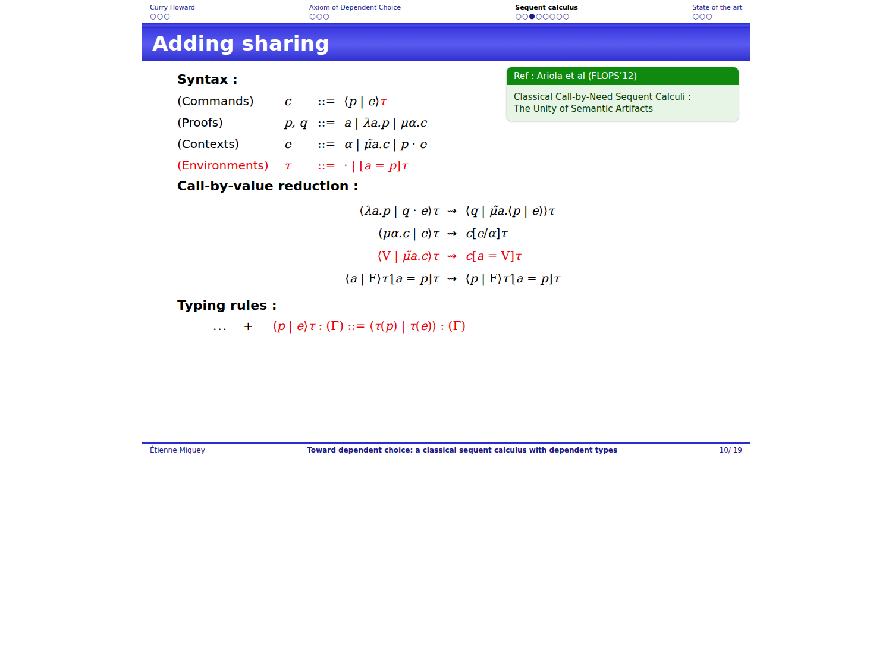Curry-Howard ○○○
Axiom of Dependent Choice ○○○
Sequent calculus ○○●○○○○○
State of the art ○○○
Adding sharing
Ref : Ariola et al (FLOPS’12)
Classical Call-by-Need Sequent Calculi :
The Unity of Semantic Artifacts
Syntax :
| (Commands) | c | ::= | ⟨ p / e ⟩ τ |
| (Proofs) | p, q | ::= | a / λa.p / μα.c |
| (Contexts) | e | ::= | α / μ̃a.c / p · e |
| (Environments) | τ | ::= | · / [ a = p ] τ |
Call-by-value reduction :
⟨λa.p | q · e⟩τ
⇝
⟨q | μ̃a.⟨p | e⟩⟩τ
⟨μα.c | e⟩τ
⇝
c[e/α] τ
⟨V | μ̃a.c⟩τ
⇝
c[a = V] τ
⟨a | F⟩τ′[a = p] τ
⇝
⟨p | F⟩τ′[a = p] τ
Typing rules :
...+ ⟨p | e⟩τ : (Γ) ::= ⟨τ(p) | τ(e)⟩ : (Γ)
Étienne Miquey
Toward dependent choice: a classical sequent calculus with dependent types
10/ 19